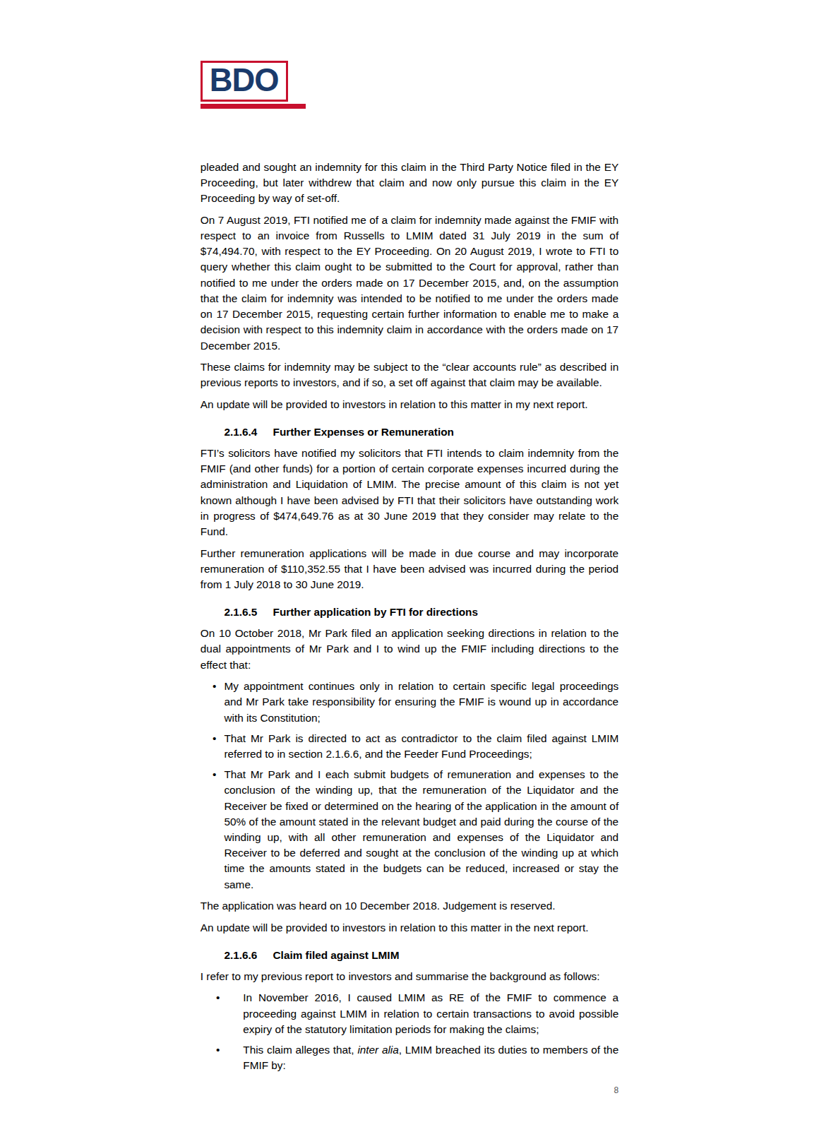BDO
pleaded and sought an indemnity for this claim in the Third Party Notice filed in the EY Proceeding, but later withdrew that claim and now only pursue this claim in the EY Proceeding by way of set-off.
On 7 August 2019, FTI notified me of a claim for indemnity made against the FMIF with respect to an invoice from Russells to LMIM dated 31 July 2019 in the sum of $74,494.70, with respect to the EY Proceeding. On 20 August 2019, I wrote to FTI to query whether this claim ought to be submitted to the Court for approval, rather than notified to me under the orders made on 17 December 2015, and, on the assumption that the claim for indemnity was intended to be notified to me under the orders made on 17 December 2015, requesting certain further information to enable me to make a decision with respect to this indemnity claim in accordance with the orders made on 17 December 2015.
These claims for indemnity may be subject to the “clear accounts rule” as described in previous reports to investors, and if so, a set off against that claim may be available.
An update will be provided to investors in relation to this matter in my next report.
2.1.6.4 Further Expenses or Remuneration
FTI’s solicitors have notified my solicitors that FTI intends to claim indemnity from the FMIF (and other funds) for a portion of certain corporate expenses incurred during the administration and Liquidation of LMIM. The precise amount of this claim is not yet known although I have been advised by FTI that their solicitors have outstanding work in progress of $474,649.76 as at 30 June 2019 that they consider may relate to the Fund.
Further remuneration applications will be made in due course and may incorporate remuneration of $110,352.55 that I have been advised was incurred during the period from 1 July 2018 to 30 June 2019.
2.1.6.5 Further application by FTI for directions
On 10 October 2018, Mr Park filed an application seeking directions in relation to the dual appointments of Mr Park and I to wind up the FMIF including directions to the effect that:
My appointment continues only in relation to certain specific legal proceedings and Mr Park take responsibility for ensuring the FMIF is wound up in accordance with its Constitution;
That Mr Park is directed to act as contradictor to the claim filed against LMIM referred to in section 2.1.6.6, and the Feeder Fund Proceedings;
That Mr Park and I each submit budgets of remuneration and expenses to the conclusion of the winding up, that the remuneration of the Liquidator and the Receiver be fixed or determined on the hearing of the application in the amount of 50% of the amount stated in the relevant budget and paid during the course of the winding up, with all other remuneration and expenses of the Liquidator and Receiver to be deferred and sought at the conclusion of the winding up at which time the amounts stated in the budgets can be reduced, increased or stay the same.
The application was heard on 10 December 2018. Judgement is reserved.
An update will be provided to investors in relation to this matter in the next report.
2.1.6.6 Claim filed against LMIM
I refer to my previous report to investors and summarise the background as follows:
In November 2016, I caused LMIM as RE of the FMIF to commence a proceeding against LMIM in relation to certain transactions to avoid possible expiry of the statutory limitation periods for making the claims;
This claim alleges that, inter alia, LMIM breached its duties to members of the FMIF by:
8